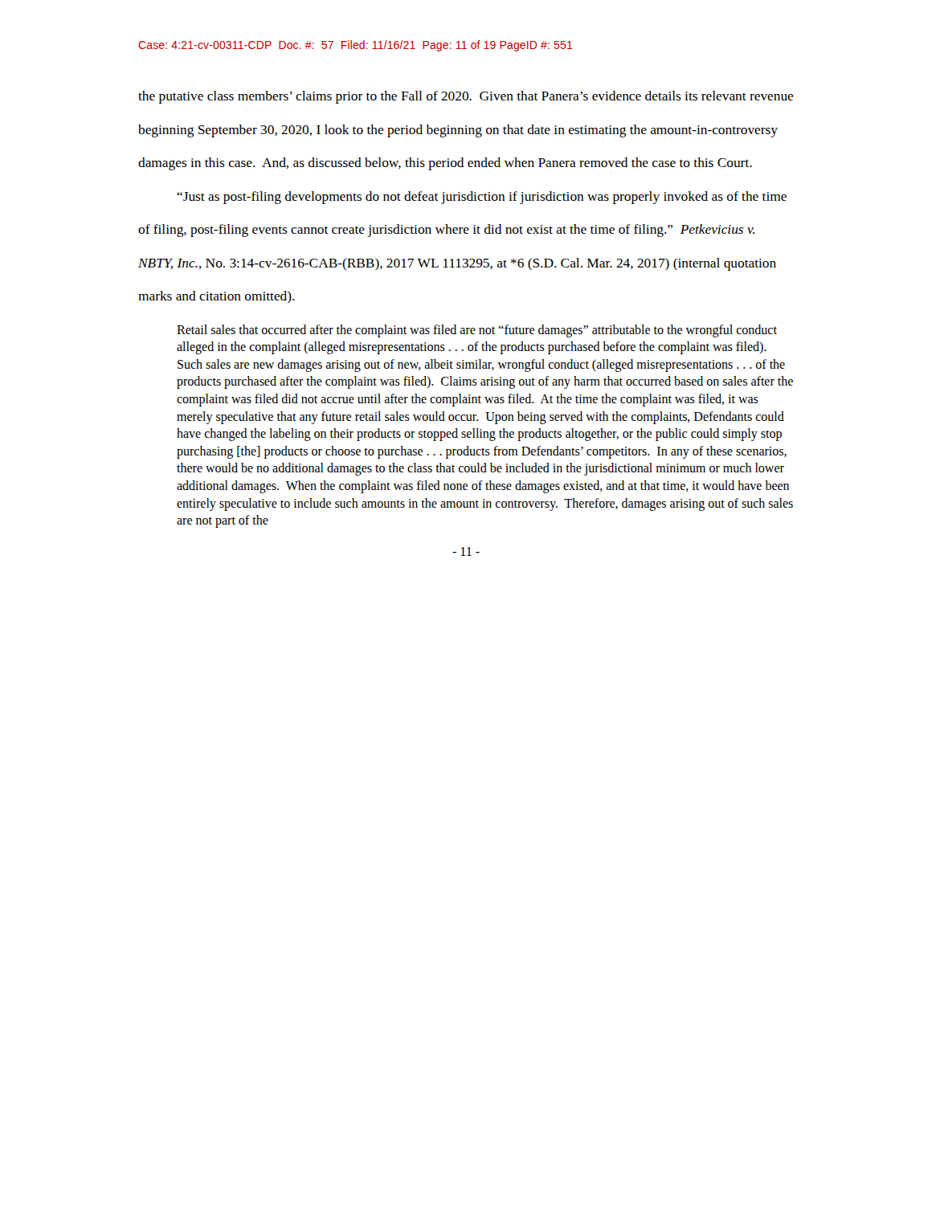Case: 4:21-cv-00311-CDP Doc. #: 57 Filed: 11/16/21 Page: 11 of 19 PageID #: 551
the putative class members’ claims prior to the Fall of 2020. Given that Panera’s evidence details its relevant revenue beginning September 30, 2020, I look to the period beginning on that date in estimating the amount-in-controversy damages in this case. And, as discussed below, this period ended when Panera removed the case to this Court.
“Just as post-filing developments do not defeat jurisdiction if jurisdiction was properly invoked as of the time of filing, post-filing events cannot create jurisdiction where it did not exist at the time of filing.” Petkevicius v. NBTY, Inc., No. 3:14-cv-2616-CAB-(RBB), 2017 WL 1113295, at *6 (S.D. Cal. Mar. 24, 2017) (internal quotation marks and citation omitted).
Retail sales that occurred after the complaint was filed are not “future damages” attributable to the wrongful conduct alleged in the complaint (alleged misrepresentations . . . of the products purchased before the complaint was filed). Such sales are new damages arising out of new, albeit similar, wrongful conduct (alleged misrepresentations . . . of the products purchased after the complaint was filed). Claims arising out of any harm that occurred based on sales after the complaint was filed did not accrue until after the complaint was filed. At the time the complaint was filed, it was merely speculative that any future retail sales would occur. Upon being served with the complaints, Defendants could have changed the labeling on their products or stopped selling the products altogether, or the public could simply stop purchasing [the] products or choose to purchase . . . products from Defendants’ competitors. In any of these scenarios, there would be no additional damages to the class that could be included in the jurisdictional minimum or much lower additional damages. When the complaint was filed none of these damages existed, and at that time, it would have been entirely speculative to include such amounts in the amount in controversy. Therefore, damages arising out of such sales are not part of the
- 11 -